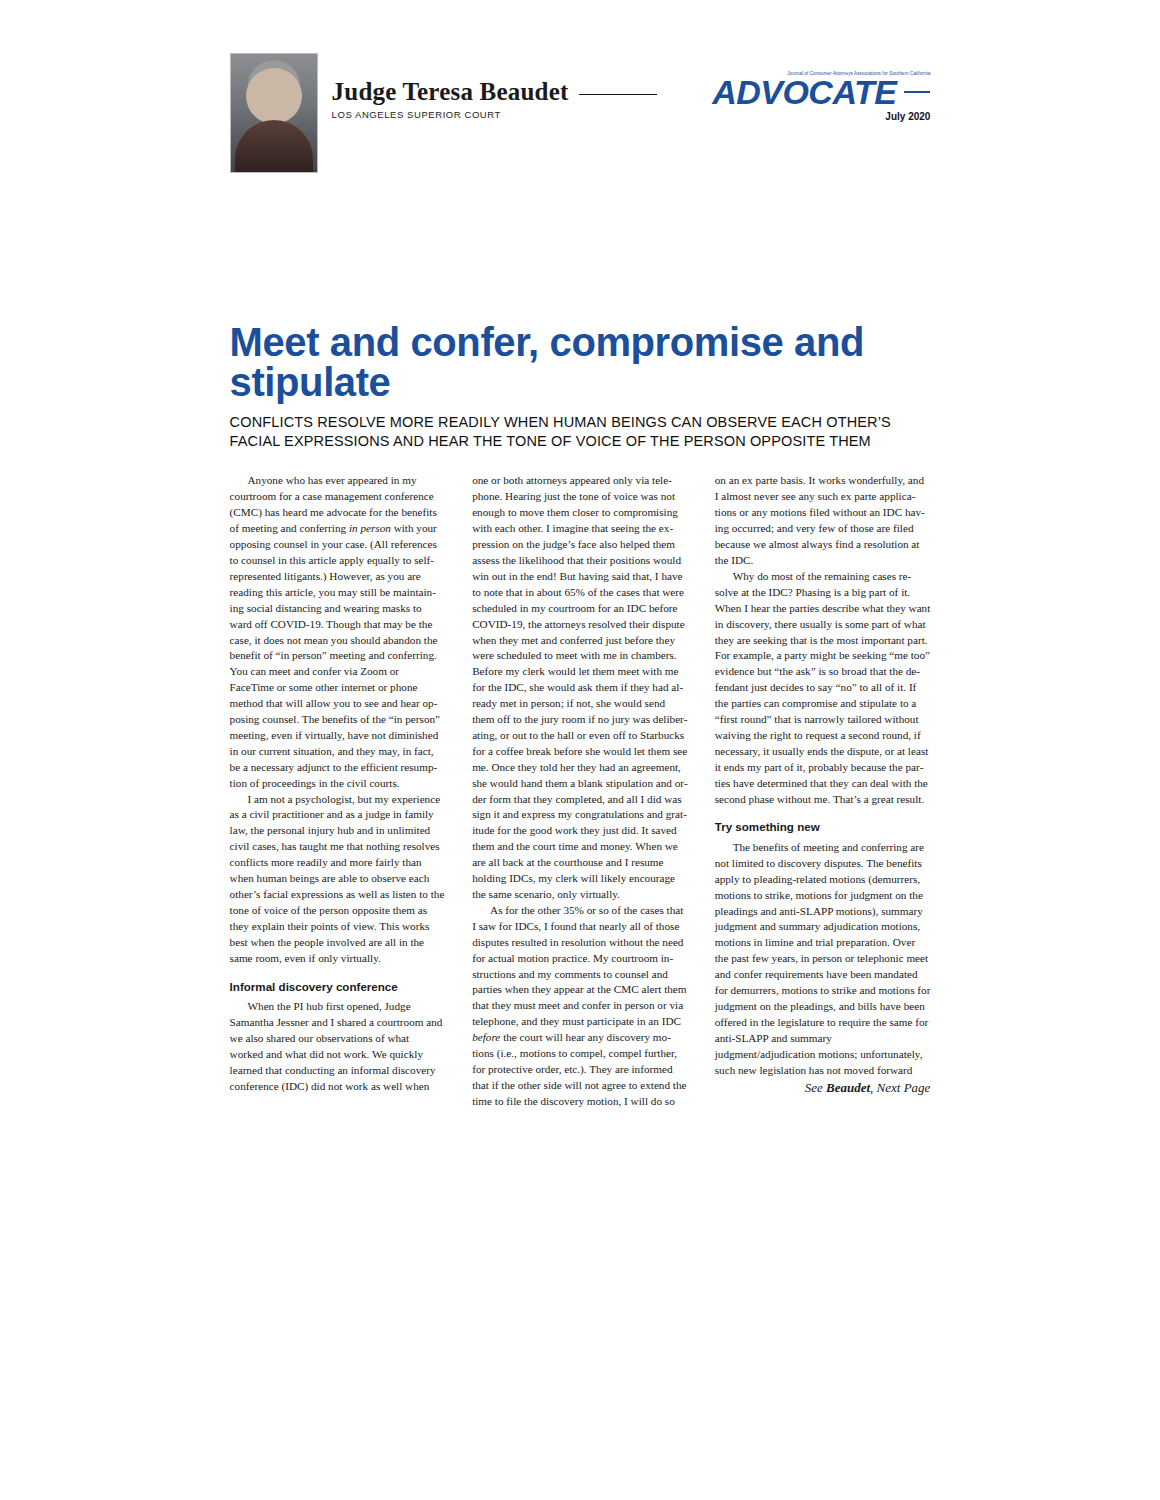Judge Teresa Beaudet
LOS ANGELES SUPERIOR COURT
Journal of Consumer Attorneys Associations for Southern California
ADVOCATE
July 2020
Meet and confer, compromise and stipulate
Conflicts resolve more readily when human beings can observe each other’s facial expressions and hear the tone of voice of the person opposite them
Anyone who has ever appeared in my courtroom for a case management conference (CMC) has heard me advocate for the benefits of meeting and conferring in person with your opposing counsel in your case. (All references to counsel in this article apply equally to self-represented litigants.) However, as you are reading this article, you may still be maintaining social distancing and wearing masks to ward off COVID-19. Though that may be the case, it does not mean you should abandon the benefit of “in person” meeting and conferring. You can meet and confer via Zoom or FaceTime or some other internet or phone method that will allow you to see and hear opposing counsel. The benefits of the “in person” meeting, even if virtually, have not diminished in our current situation, and they may, in fact, be a necessary adjunct to the efficient resumption of proceedings in the civil courts.
I am not a psychologist, but my experience as a civil practitioner and as a judge in family law, the personal injury hub and in unlimited civil cases, has taught me that nothing resolves conflicts more readily and more fairly than when human beings are able to observe each other’s facial expressions as well as listen to the tone of voice of the person opposite them as they explain their points of view. This works best when the people involved are all in the same room, even if only virtually.
Informal discovery conference
When the PI hub first opened, Judge Samantha Jessner and I shared a courtroom and we also shared our observations of what worked and what did not work. We quickly learned that conducting an informal discovery conference (IDC) did not work as well when one or both attorneys appeared only via telephone. Hearing just the tone of voice was not enough to move them closer to compromising with each other. I imagine that seeing the expression on the judge’s face also helped them assess the likelihood that their positions would win out in the end! But having said that, I have to note that in about 65% of the cases that were scheduled in my courtroom for an IDC before COVID-19, the attorneys resolved their dispute when they met and conferred just before they were scheduled to meet with me in chambers. Before my clerk would let them meet with me for the IDC, she would ask them if they had already met in person; if not, she would send them off to the jury room if no jury was deliberating, or out to the hall or even off to Starbucks for a coffee break before she would let them see me. Once they told her they had an agreement, she would hand them a blank stipulation and order form that they completed, and all I did was sign it and express my congratulations and gratitude for the good work they just did. It saved them and the court time and money. When we are all back at the courthouse and I resume holding IDCs, my clerk will likely encourage the same scenario, only virtually.
As for the other 35% or so of the cases that I saw for IDCs, I found that nearly all of those disputes resulted in resolution without the need for actual motion practice. My courtroom instructions and my comments to counsel and parties when they appear at the CMC alert them that they must meet and confer in person or via telephone, and they must participate in an IDC before the court will hear any discovery motions (i.e., motions to compel, compel further, for protective order, etc.). They are informed that if the other side will not agree to extend the time to file the discovery motion, I will do so on an ex parte basis. It works wonderfully, and I almost never see any such ex parte applications or any motions filed without an IDC having occurred; and very few of those are filed because we almost always find a resolution at the IDC.
Why do most of the remaining cases resolve at the IDC? Phasing is a big part of it. When I hear the parties describe what they want in discovery, there usually is some part of what they are seeking that is the most important part. For example, a party might be seeking “me too” evidence but “the ask” is so broad that the defendant just decides to say “no” to all of it. If the parties can compromise and stipulate to a “first round” that is narrowly tailored without waiving the right to request a second round, if necessary, it usually ends the dispute, or at least it ends my part of it, probably because the parties have determined that they can deal with the second phase without me. That’s a great result.
Try something new
The benefits of meeting and conferring are not limited to discovery disputes. The benefits apply to pleading-related motions (demurrers, motions to strike, motions for judgment on the pleadings and anti-SLAPP motions), summary judgment and summary adjudication motions, motions in limine and trial preparation. Over the past few years, in person or telephonic meet and confer requirements have been mandated for demurrers, motions to strike and motions for judgment on the pleadings, and bills have been offered in the legislature to require the same for anti-SLAPP and summary judgment/adjudication motions; unfortunately, such new legislation has not moved forward
See Beaudet, Next Page